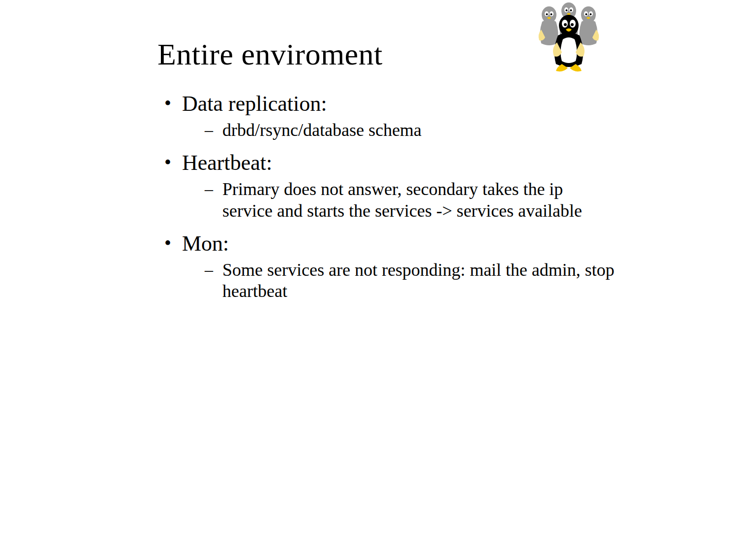Entire enviroment
Data replication:
drbd/rsync/database schema
Heartbeat:
Primary does not answer, secondary takes the ip service and starts the services -> services available
Mon:
Some services are not responding: mail the admin, stop heartbeat